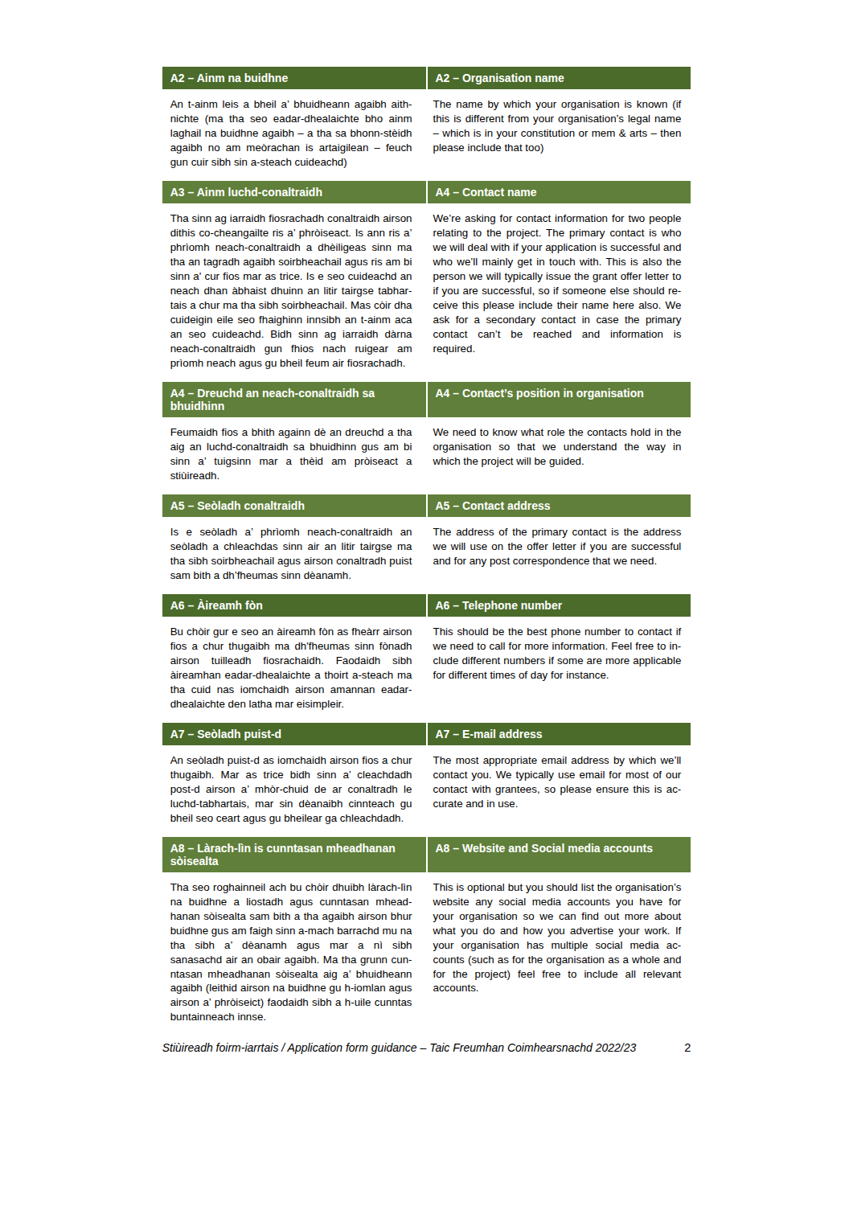| A2 – Ainm na buidhne | A2 – Organisation name |
| An t-ainm leis a bheil a’ bhuidheann agaibh aithnichte (ma tha seo eadar-dhealaichte bho ainm laghail na buidhne agaibh – a tha sa bhonn-stèidh agaibh no am meòrachan is artaigilean – feuch gun cuir sibh sin a-steach cuideachd) | The name by which your organisation is known (if this is different from your organisation’s legal name – which is in your constitution or mem & arts – then please include that too) |
| A3 – Ainm luchd-conaltraidh | A4 – Contact name |
| Tha sinn ag iarraidh fiosrachadh conaltraidh airson dithis co-cheangailte ris a’ phròiseact. Is ann ris a’ phrìomh neach-conaltraidh a dhèiligeas sinn ma tha an tagradh agaibh soirbheachail agus ris am bi sinn a' cur fios mar as trice. Is e seo cuideachd an neach dhan àbhaist dhuinn an litir tairgse tabhartais a chur ma tha sibh soirbheachail. Mas còir dha cuideigin eile seo fhaighinn innsibh an t-ainm aca an seo cuideachd. Bidh sinn ag iarraidh dàrna neach-conaltraidh gun fhios nach ruigear am prìomh neach agus gu bheil feum air fiosrachadh. | We’re asking for contact information for two people relating to the project. The primary contact is who we will deal with if your application is successful and who we’ll mainly get in touch with. This is also the person we will typically issue the grant offer letter to if you are successful, so if someone else should receive this please include their name here also. We ask for a secondary contact in case the primary contact can’t be reached and information is required. |
| A4 – Dreuchd an neach-conaltraidh sa bhuidhinn | A4 – Contact’s position in organisation |
| Feumaidh fios a bhith againn dè an dreuchd a tha aig an luchd-conaltraidh sa bhuidhinn gus am bi sinn a’ tuigsinn mar a thèid am pròiseact a stiùireadh. | We need to know what role the contacts hold in the organisation so that we understand the way in which the project will be guided. |
| A5 – Seòladh conaltraidh | A5 – Contact address |
| Is e seòladh a’ phrìomh neach-conaltraidh an seòladh a chleachdas sinn air an litir tairgse ma tha sibh soirbheachail agus airson conaltradh puist sam bith a dh’fheumas sinn dèanamh. | The address of the primary contact is the address we will use on the offer letter if you are successful and for any post correspondence that we need. |
| A6 – Àireamh fòn | A6 – Telephone number |
| Bu chòir gur e seo an àireamh fòn as fheàrr airson fios a chur thugaibh ma dh'fheumas sinn fònadh airson tuilleadh fiosrachaidh. Faodaidh sibh àireamhan eadar-dhealaichte a thoirt a-steach ma tha cuid nas iomchaidh airson amannan eadar-dhealaichte den latha mar eisimpleir. | This should be the best phone number to contact if we need to call for more information. Feel free to include different numbers if some are more applicable for different times of day for instance. |
| A7 – Seòladh puist-d | A7 – E-mail address |
| An seòladh puist-d as iomchaidh airson fios a chur thugaibh. Mar as trice bidh sinn a’ cleachdadh post-d airson a’ mhòr-chuid de ar conaltradh le luchd-tabhartais, mar sin dèanaibh cinnteach gu bheil seo ceart agus gu bheilear ga chleachdadh. | The most appropriate email address by which we’ll contact you. We typically use email for most of our contact with grantees, so please ensure this is accurate and in use. |
| A8 – Làrach-lìn is cunntasan mheadhanan sòisealta | A8 – Website and Social media accounts |
| Tha seo roghainneil ach bu chòir dhuibh làrach-lìn na buidhne a liostadh agus cunntasan mheadhanan sòisealta sam bith a tha agaibh airson bhur buidhne gus am faigh sinn a-mach barrachd mu na tha sibh a’ dèanamh agus mar a nì sibh sanasachd air an obair agaibh. Ma tha grunn cunntasan mheadhanan sòisealta aig a’ bhuidheann agaibh (leithid airson na buidhne gu h-iomlan agus airson a’ phròiseict) faodaidh sibh a h-uile cunntas buntainneach innse. | This is optional but you should list the organisation’s website any social media accounts you have for your organisation so we can find out more about what you do and how you advertise your work. If your organisation has multiple social media accounts (such as for the organisation as a whole and for the project) feel free to include all relevant accounts. |
Stiùireadh foirm-iarrtais / Application form guidance – Taic Freumhan Coimhearsnachd 2022/23 2